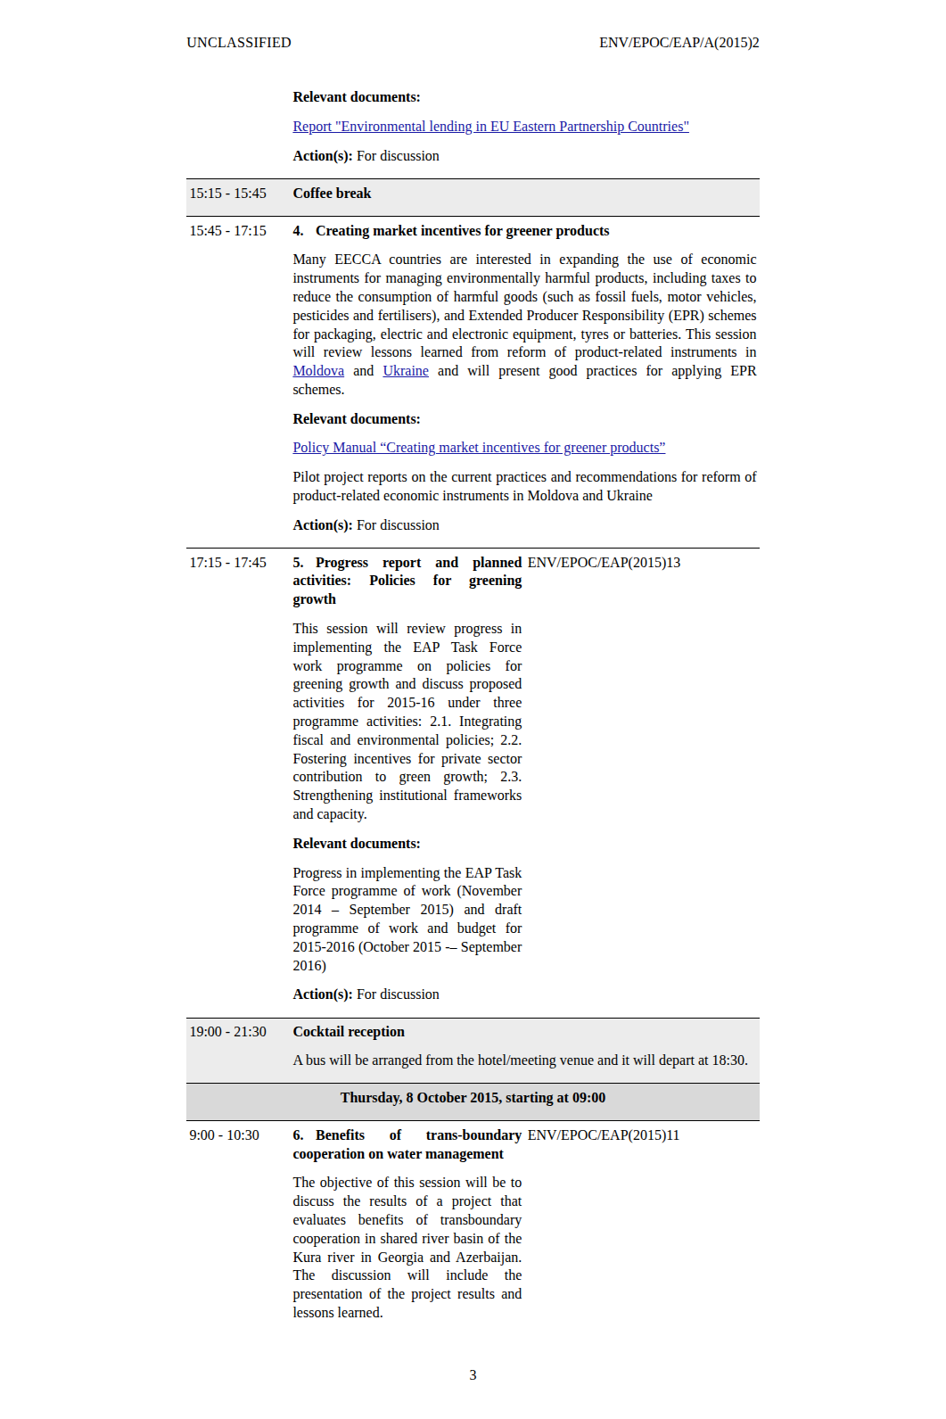UNCLASSIFIED
ENV/EPOC/EAP/A(2015)2
| | Relevant documents: Report "Environmental lending in EU Eastern Partnership Countries" Action(s): For discussion |
| 15:15 - 15:45 | Coffee break |
| 15:45 - 17:15 | 4. Creating market incentives for greener products Many EECCA countries are interested in expanding the use of economic instruments for managing environmentally harmful products, including taxes to reduce the consumption of harmful goods (such as fossil fuels, motor vehicles, pesticides and fertilisers), and Extended Producer Responsibility (EPR) schemes for packaging, electric and electronic equipment, tyres or batteries. This session will review lessons learned from reform of product-related instruments in Moldova and Ukraine and will present good practices for applying EPR schemes. Relevant documents: Policy Manual “Creating market incentives for greener products” Pilot project reports on the current practices and recommendations for reform of product-related economic instruments in Moldova and Ukraine Action(s): For discussion |
| 17:15 - 17:45 | 5. Progress report and planned activities: Policies for greening growth This session will review progress in implementing the EAP Task Force work programme on policies for greening growth and discuss proposed activities for 2015-16 under three programme activities: 2.1. Integrating fiscal and environmental policies; 2.2. Fostering incentives for private sector contribution to green growth; 2.3. Strengthening institutional frameworks and capacity. Relevant documents: Progress in implementing the EAP Task Force programme of work (November 2014 – September 2015) and draft programme of work and budget for 2015-2016 (October 2015 -– September 2016) Action(s): For discussion | ENV/EPOC/EAP(2015)13 |
| 19:00 - 21:30 | Cocktail reception A bus will be arranged from the hotel/meeting venue and it will depart at 18:30. |
| Thursday, 8 October 2015, starting at 09:00 |
| 9:00 - 10:30 | 6. Benefits of trans-boundary cooperation on water management The objective of this session will be to discuss the results of a project that evaluates benefits of transboundary cooperation in shared river basin of the Kura river in Georgia and Azerbaijan. The discussion will include the presentation of the project results and lessons learned. | ENV/EPOC/EAP(2015)11 |
3